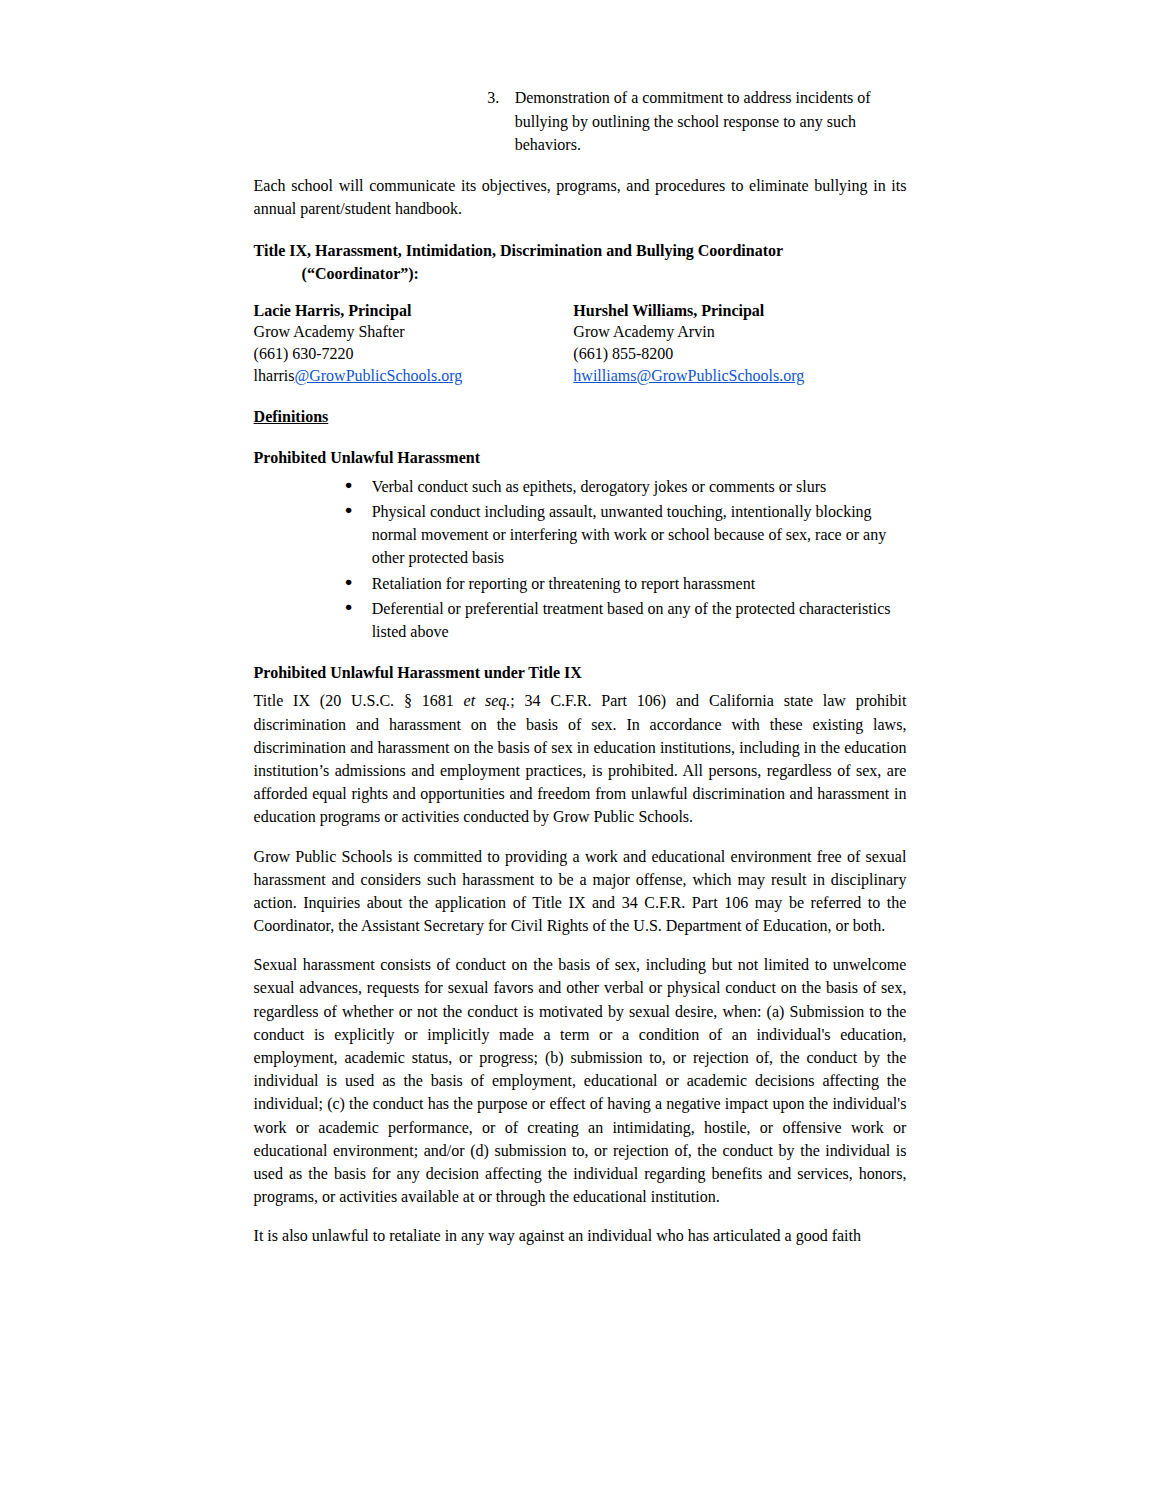Demonstration of a commitment to address incidents of bullying by outlining the school response to any such behaviors.
Each school will communicate its objectives, programs, and procedures to eliminate bullying in its annual parent/student handbook.
Title IX, Harassment, Intimidation, Discrimination and Bullying Coordinator (“Coordinator”):
| Lacie Harris, Principal Grow Academy Shafter (661) 630-7220 lharris @GrowPublicSchools.org | Hurshel Williams, Principal Grow Academy Arvin (661) 855-8200 hwilliams@GrowPublicSchools.org |
Definitions
Prohibited Unlawful Harassment
Verbal conduct such as epithets, derogatory jokes or comments or slurs
Physical conduct including assault, unwanted touching, intentionally blocking normal movement or interfering with work or school because of sex, race or any other protected basis
Retaliation for reporting or threatening to report harassment
Deferential or preferential treatment based on any of the protected characteristics listed above
Prohibited Unlawful Harassment under Title IX
Title IX (20 U.S.C. § 1681 et seq.; 34 C.F.R. Part 106) and California state law prohibit discrimination and harassment on the basis of sex. In accordance with these existing laws, discrimination and harassment on the basis of sex in education institutions, including in the education institution’s admissions and employment practices, is prohibited. All persons, regardless of sex, are afforded equal rights and opportunities and freedom from unlawful discrimination and harassment in education programs or activities conducted by Grow Public Schools.
Grow Public Schools is committed to providing a work and educational environment free of sexual harassment and considers such harassment to be a major offense, which may result in disciplinary action. Inquiries about the application of Title IX and 34 C.F.R. Part 106 may be referred to the Coordinator, the Assistant Secretary for Civil Rights of the U.S. Department of Education, or both.
Sexual harassment consists of conduct on the basis of sex, including but not limited to unwelcome sexual advances, requests for sexual favors and other verbal or physical conduct on the basis of sex, regardless of whether or not the conduct is motivated by sexual desire, when: (a) Submission to the conduct is explicitly or implicitly made a term or a condition of an individual's education, employment, academic status, or progress; (b) submission to, or rejection of, the conduct by the individual is used as the basis of employment, educational or academic decisions affecting the individual; (c) the conduct has the purpose or effect of having a negative impact upon the individual's work or academic performance, or of creating an intimidating, hostile, or offensive work or educational environment; and/or (d) submission to, or rejection of, the conduct by the individual is used as the basis for any decision affecting the individual regarding benefits and services, honors, programs, or activities available at or through the educational institution.
It is also unlawful to retaliate in any way against an individual who has articulated a good faith